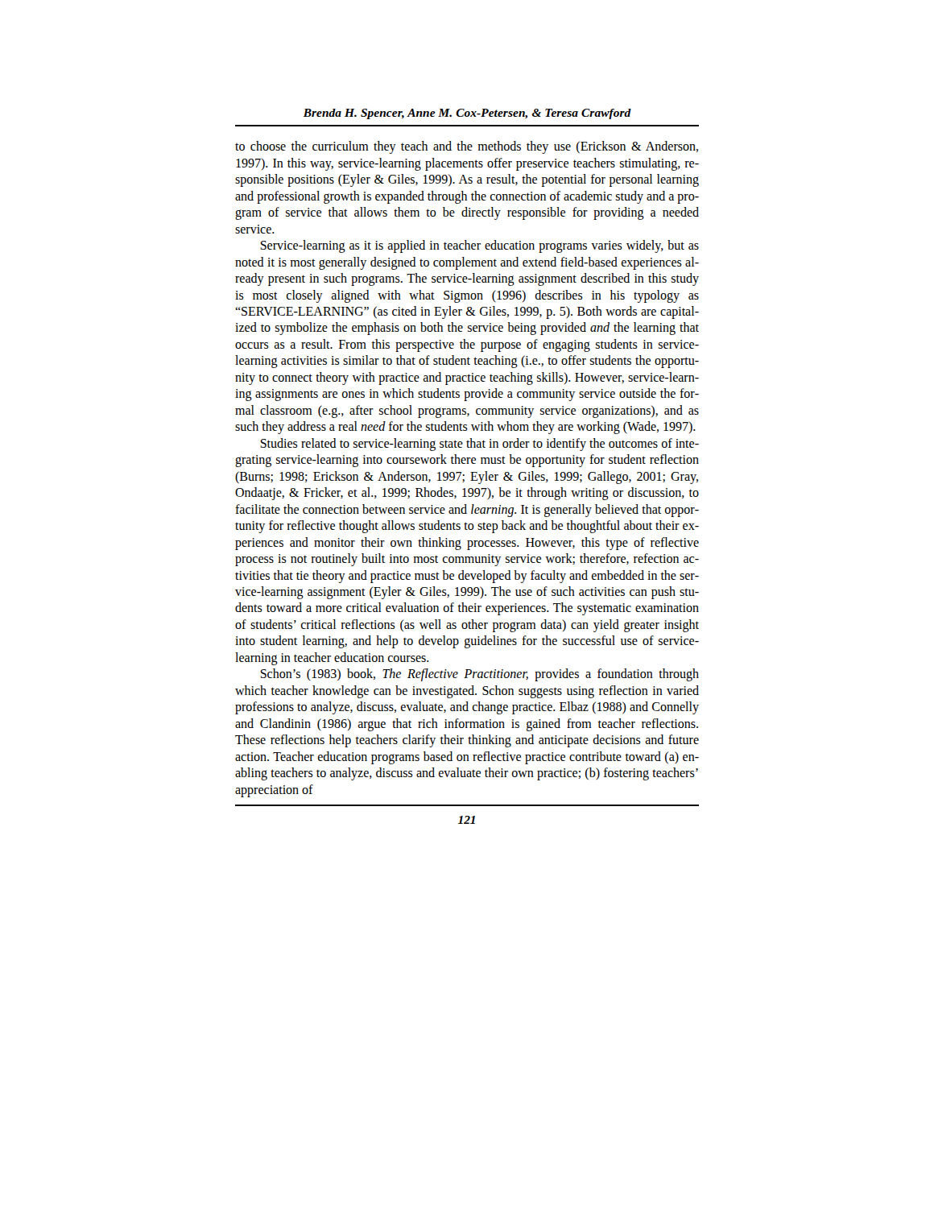Brenda H. Spencer, Anne M. Cox-Petersen, & Teresa Crawford
to choose the curriculum they teach and the methods they use (Erickson & Anderson, 1997). In this way, service-learning placements offer preservice teachers stimulating, responsible positions (Eyler & Giles, 1999). As a result, the potential for personal learning and professional growth is expanded through the connection of academic study and a program of service that allows them to be directly responsible for providing a needed service.
Service-learning as it is applied in teacher education programs varies widely, but as noted it is most generally designed to complement and extend field-based experiences already present in such programs. The service-learning assignment described in this study is most closely aligned with what Sigmon (1996) describes in his typology as “SERVICE-LEARNING” (as cited in Eyler & Giles, 1999, p. 5). Both words are capitalized to symbolize the emphasis on both the service being provided and the learning that occurs as a result. From this perspective the purpose of engaging students in service-learning activities is similar to that of student teaching (i.e., to offer students the opportunity to connect theory with practice and practice teaching skills). However, service-learning assignments are ones in which students provide a community service outside the formal classroom (e.g., after school programs, community service organizations), and as such they address a real need for the students with whom they are working (Wade, 1997).
Studies related to service-learning state that in order to identify the outcomes of integrating service-learning into coursework there must be opportunity for student reflection (Burns; 1998; Erickson & Anderson, 1997; Eyler & Giles, 1999; Gallego, 2001; Gray, Ondaatje, & Fricker, et al., 1999; Rhodes, 1997), be it through writing or discussion, to facilitate the connection between service and learning. It is generally believed that opportunity for reflective thought allows students to step back and be thoughtful about their experiences and monitor their own thinking processes. However, this type of reflective process is not routinely built into most community service work; therefore, refection activities that tie theory and practice must be developed by faculty and embedded in the service-learning assignment (Eyler & Giles, 1999). The use of such activities can push students toward a more critical evaluation of their experiences. The systematic examination of students’ critical reflections (as well as other program data) can yield greater insight into student learning, and help to develop guidelines for the successful use of service-learning in teacher education courses.
Schon’s (1983) book, The Reflective Practitioner, provides a foundation through which teacher knowledge can be investigated. Schon suggests using reflection in varied professions to analyze, discuss, evaluate, and change practice. Elbaz (1988) and Connelly and Clandinin (1986) argue that rich information is gained from teacher reflections. These reflections help teachers clarify their thinking and anticipate decisions and future action. Teacher education programs based on reflective practice contribute toward (a) enabling teachers to analyze, discuss and evaluate their own practice; (b) fostering teachers’ appreciation of
121